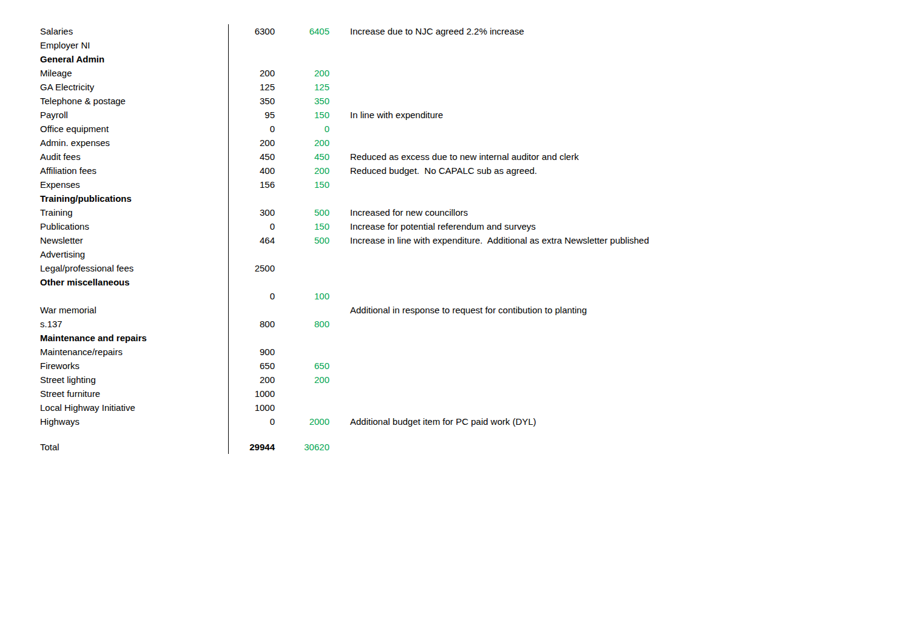| Salaries | 6300 | 6405 | Increase due to NJC agreed 2.2% increase |
| Employer NI | | | |
| General Admin | | | |
| Mileage | 200 | 200 | |
| GA Electricity | 125 | 125 | |
| Telephone & postage | 350 | 350 | |
| Payroll | 95 | 150 | In line with expenditure |
| Office equipment | 0 | 0 | |
| Admin. expenses | 200 | 200 | |
| Audit fees | 450 | 450 | Reduced as excess due to new internal auditor and clerk |
| Affiliation fees | 400 | 200 | Reduced budget. No CAPALC sub as agreed. |
| Expenses | 156 | 150 | |
| Training/publications | | | |
| Training | 300 | 500 | Increased for new councillors |
| Publications | 0 | 150 | Increase for potential referendum and surveys |
| Newsletter | 464 | 500 | Increase in line with expenditure. Additional as extra Newsletter published |
| Advertising | | | |
| Legal/professional fees | 2500 | | |
| Other miscellaneous | | | |
| | 0 | 100 | |
| War memorial | | | Additional in response to request for contibution to planting |
| s.137 | 800 | 800 | |
| Maintenance and repairs | | | |
| Maintenance/repairs | 900 | | |
| Fireworks | 650 | 650 | |
| Street lighting | 200 | 200 | |
| Street furniture | 1000 | | |
| Local Highway Initiative | 1000 | | |
| Highways | 0 | 2000 | Additional budget item for PC paid work (DYL) |
| Total | 29944 | 30620 | |